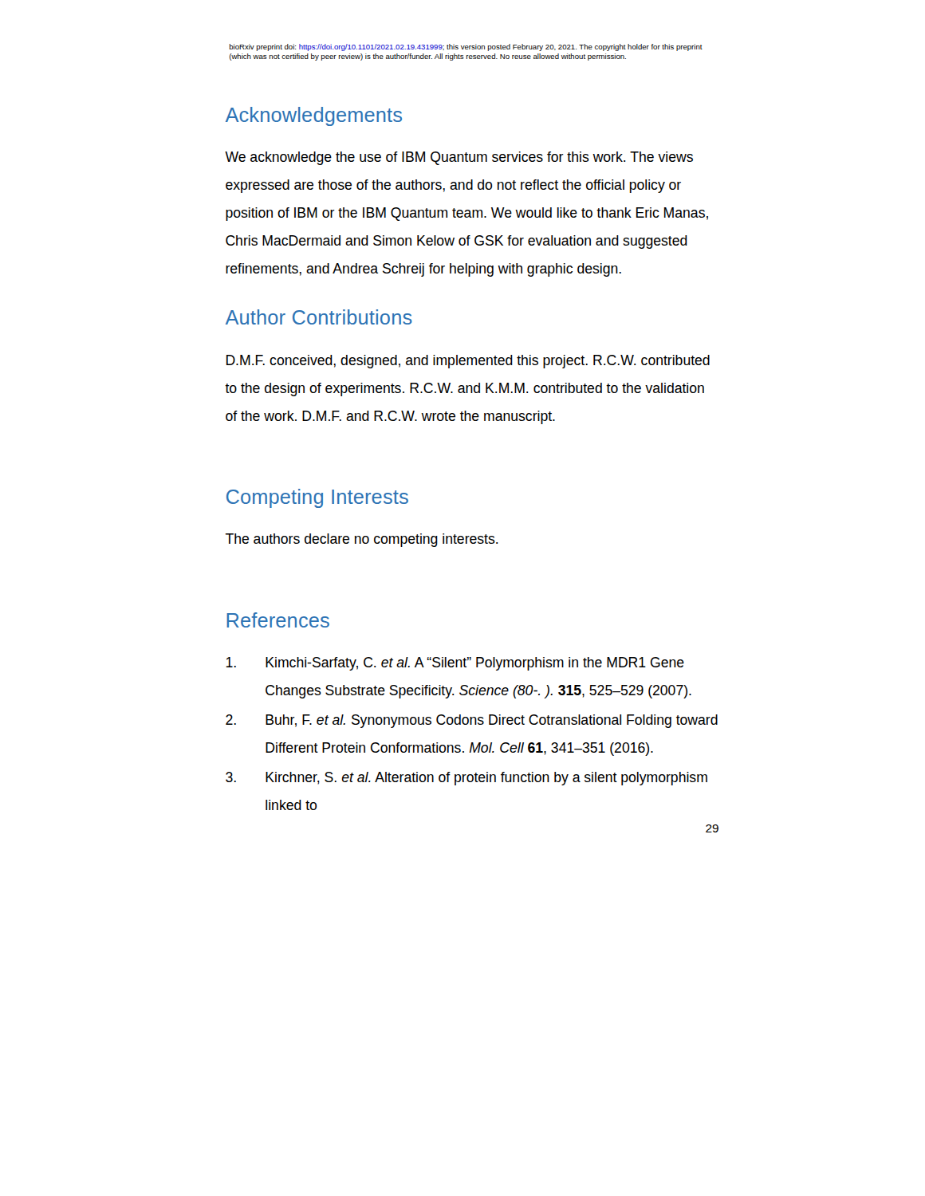bioRxiv preprint doi: https://doi.org/10.1101/2021.02.19.431999; this version posted February 20, 2021. The copyright holder for this preprint
(which was not certified by peer review) is the author/funder. All rights reserved. No reuse allowed without permission.
Acknowledgements
We acknowledge the use of IBM Quantum services for this work. The views expressed are those of the authors, and do not reflect the official policy or position of IBM or the IBM Quantum team. We would like to thank Eric Manas, Chris MacDermaid and Simon Kelow of GSK for evaluation and suggested refinements, and Andrea Schreij for helping with graphic design.
Author Contributions
D.M.F. conceived, designed, and implemented this project. R.C.W. contributed to the design of experiments. R.C.W. and K.M.M. contributed to the validation of the work. D.M.F. and R.C.W. wrote the manuscript.
Competing Interests
The authors declare no competing interests.
References
1.
Kimchi-Sarfaty, C. et al. A “Silent” Polymorphism in the MDR1 Gene Changes Substrate Specificity. Science (80-. ). 315, 525–529 (2007).
2.
Buhr, F. et al. Synonymous Codons Direct Cotranslational Folding toward Different Protein Conformations. Mol. Cell 61, 341–351 (2016).
3.
Kirchner, S. et al. Alteration of protein function by a silent polymorphism linked to
29